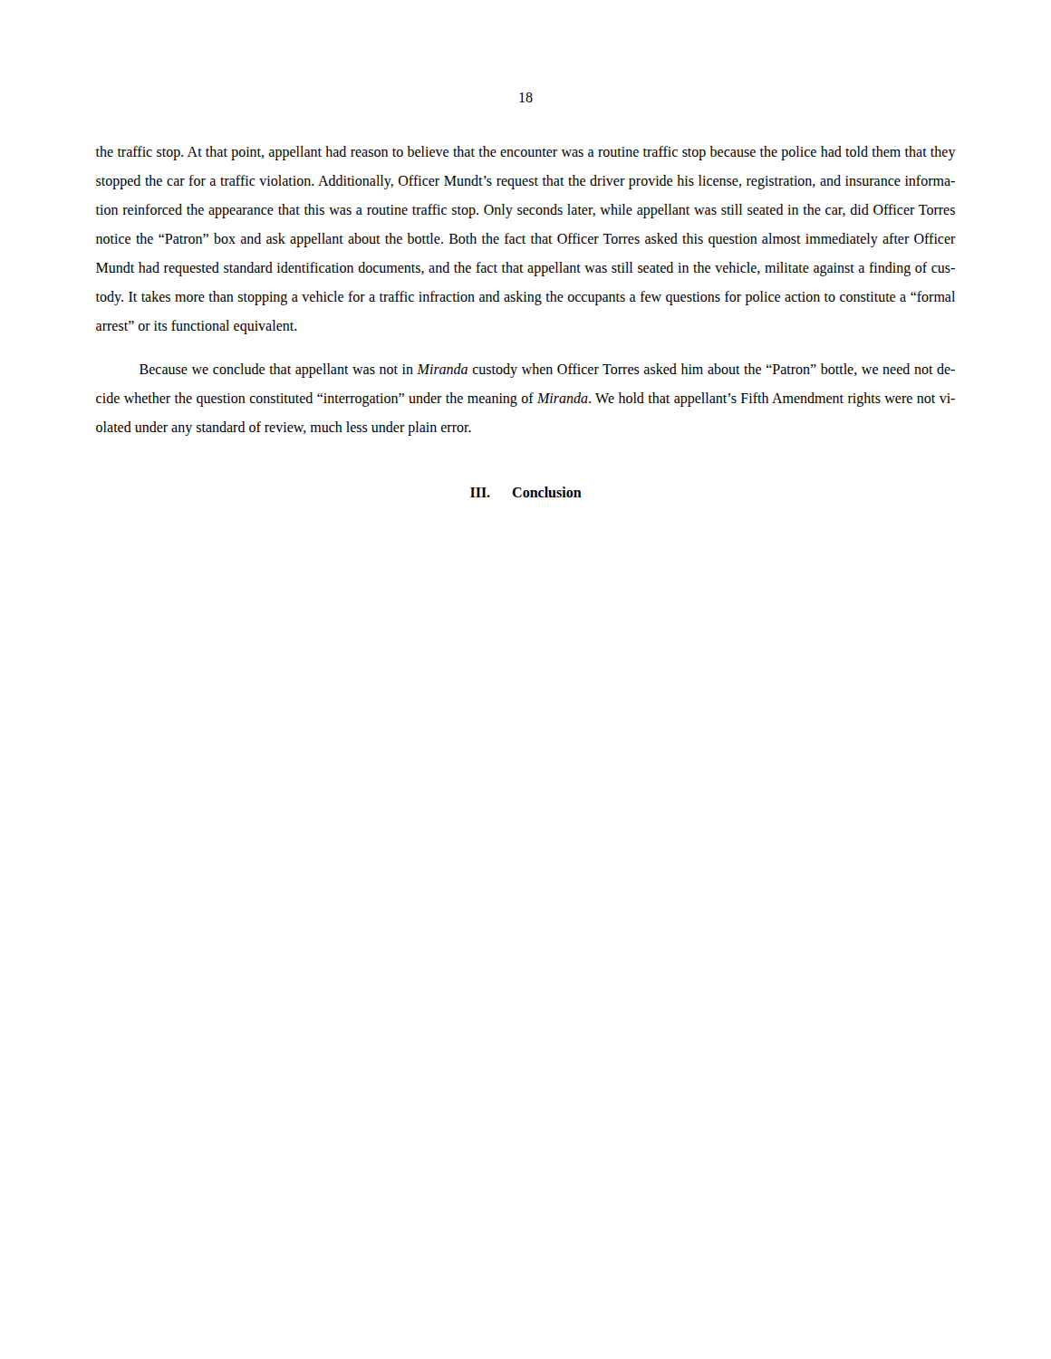18
the traffic stop. At that point, appellant had reason to believe that the encounter was a routine traffic stop because the police had told them that they stopped the car for a traffic violation. Additionally, Officer Mundt’s request that the driver provide his license, registration, and insurance information reinforced the appearance that this was a routine traffic stop. Only seconds later, while appellant was still seated in the car, did Officer Torres notice the “Patron” box and ask appellant about the bottle. Both the fact that Officer Torres asked this question almost immediately after Officer Mundt had requested standard identification documents, and the fact that appellant was still seated in the vehicle, militate against a finding of custody. It takes more than stopping a vehicle for a traffic infraction and asking the occupants a few questions for police action to constitute a “formal arrest” or its functional equivalent.
Because we conclude that appellant was not in Miranda custody when Officer Torres asked him about the “Patron” bottle, we need not decide whether the question constituted “interrogation” under the meaning of Miranda. We hold that appellant’s Fifth Amendment rights were not violated under any standard of review, much less under plain error.
III. Conclusion